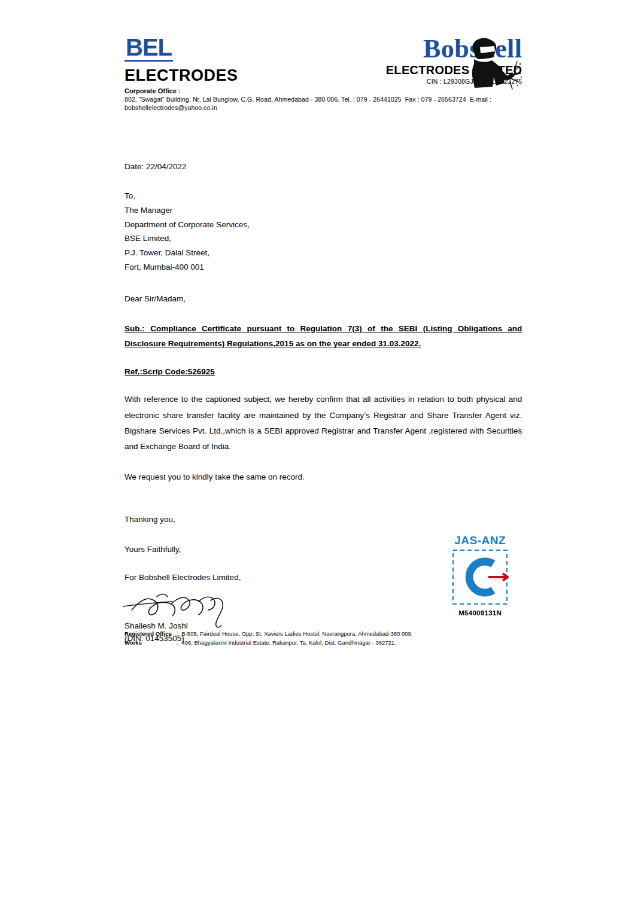BEL
Bobshell
ELECTRODES
ELECTRODES LIMITED
CIN : L29308GJ1994PLC023275
Corporate Office :
802, “Swagat” Building, Nr. Lal Bunglow, C.G. Road, Ahmedabad - 380 006. Tel. : 079 - 26441025 Fax : 079 - 26563724 E-mail : bobshellelectrodes@yahoo.co.in
Date: 22/04/2022
To,
The Manager
Department of Corporate Services,
BSE Limited,
P.J. Tower, Dalal Street,
Fort, Mumbai-400 001
Dear Sir/Madam,
Sub.: Compliance Certificate pursuant to Regulation 7(3) of the SEBI (Listing Obligations and Disclosure Requirements) Regulations,2015 as on the year ended 31.03.2022.
Ref.:Scrip Code:526925
With reference to the captioned subject, we hereby confirm that all activities in relation to both physical and electronic share transfer facility are maintained by the Company’s Registrar and Share Transfer Agent viz. Bigshare Services Pvt. Ltd.,which is a SEBI approved Registrar and Transfer Agent ,registered with Securities and Exchange Board of India.
We request you to kindly take the same on record.
Thanking you,
Yours Faithfully,
For Bobshell Electrodes Limited,
Shailesh M. Joshi
(DIN: 01453505)
JAS-ANZ
M54009131N
| Registered Office | : | B-505, Fairdeal House, Opp. St. Xaviers Ladies Hostel, Navrangpura, Ahmedabad-380 009. |
| Works | : | 496, Bhagyalaxmi Industrial Estate, Rakanpur, Ta. Kalol, Dist. Gandhinagar - 382721. |